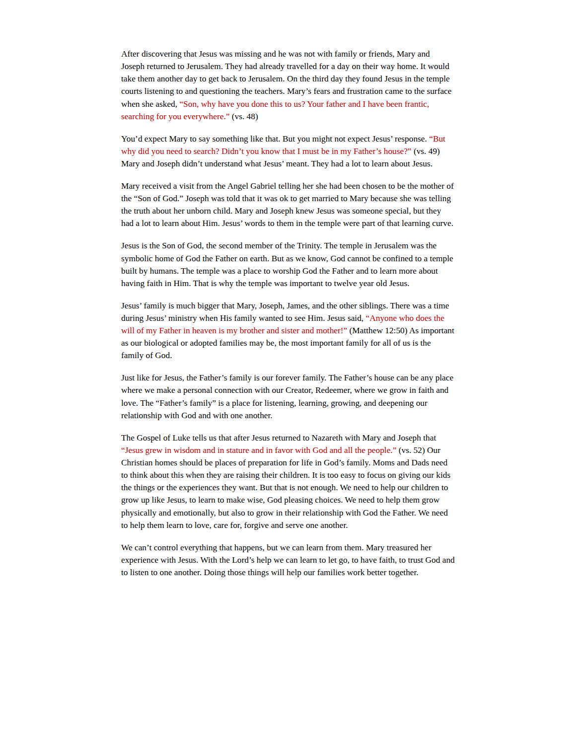After discovering that Jesus was missing and he was not with family or friends, Mary and Joseph returned to Jerusalem. They had already travelled for a day on their way home. It would take them another day to get back to Jerusalem. On the third day they found Jesus in the temple courts listening to and questioning the teachers. Mary’s fears and frustration came to the surface when she asked, “Son, why have you done this to us? Your father and I have been frantic, searching for you everywhere.” (vs. 48)
You’d expect Mary to say something like that. But you might not expect Jesus’ response. “But why did you need to search? Didn’t you know that I must be in my Father’s house?” (vs. 49) Mary and Joseph didn’t understand what Jesus’ meant. They had a lot to learn about Jesus.
Mary received a visit from the Angel Gabriel telling her she had been chosen to be the mother of the “Son of God.” Joseph was told that it was ok to get married to Mary because she was telling the truth about her unborn child. Mary and Joseph knew Jesus was someone special, but they had a lot to learn about Him. Jesus’ words to them in the temple were part of that learning curve.
Jesus is the Son of God, the second member of the Trinity. The temple in Jerusalem was the symbolic home of God the Father on earth. But as we know, God cannot be confined to a temple built by humans. The temple was a place to worship God the Father and to learn more about having faith in Him. That is why the temple was important to twelve year old Jesus.
Jesus’ family is much bigger that Mary, Joseph, James, and the other siblings. There was a time during Jesus’ ministry when His family wanted to see Him. Jesus said, “Anyone who does the will of my Father in heaven is my brother and sister and mother!” (Matthew 12:50) As important as our biological or adopted families may be, the most important family for all of us is the family of God.
Just like for Jesus, the Father’s family is our forever family. The Father’s house can be any place where we make a personal connection with our Creator, Redeemer, where we grow in faith and love. The “Father’s family” is a place for listening, learning, growing, and deepening our relationship with God and with one another.
The Gospel of Luke tells us that after Jesus returned to Nazareth with Mary and Joseph that “Jesus grew in wisdom and in stature and in favor with God and all the people.” (vs. 52) Our Christian homes should be places of preparation for life in God’s family. Moms and Dads need to think about this when they are raising their children. It is too easy to focus on giving our kids the things or the experiences they want. But that is not enough. We need to help our children to grow up like Jesus, to learn to make wise, God pleasing choices. We need to help them grow physically and emotionally, but also to grow in their relationship with God the Father. We need to help them learn to love, care for, forgive and serve one another.
We can’t control everything that happens, but we can learn from them. Mary treasured her experience with Jesus. With the Lord’s help we can learn to let go, to have faith, to trust God and to listen to one another. Doing those things will help our families work better together.